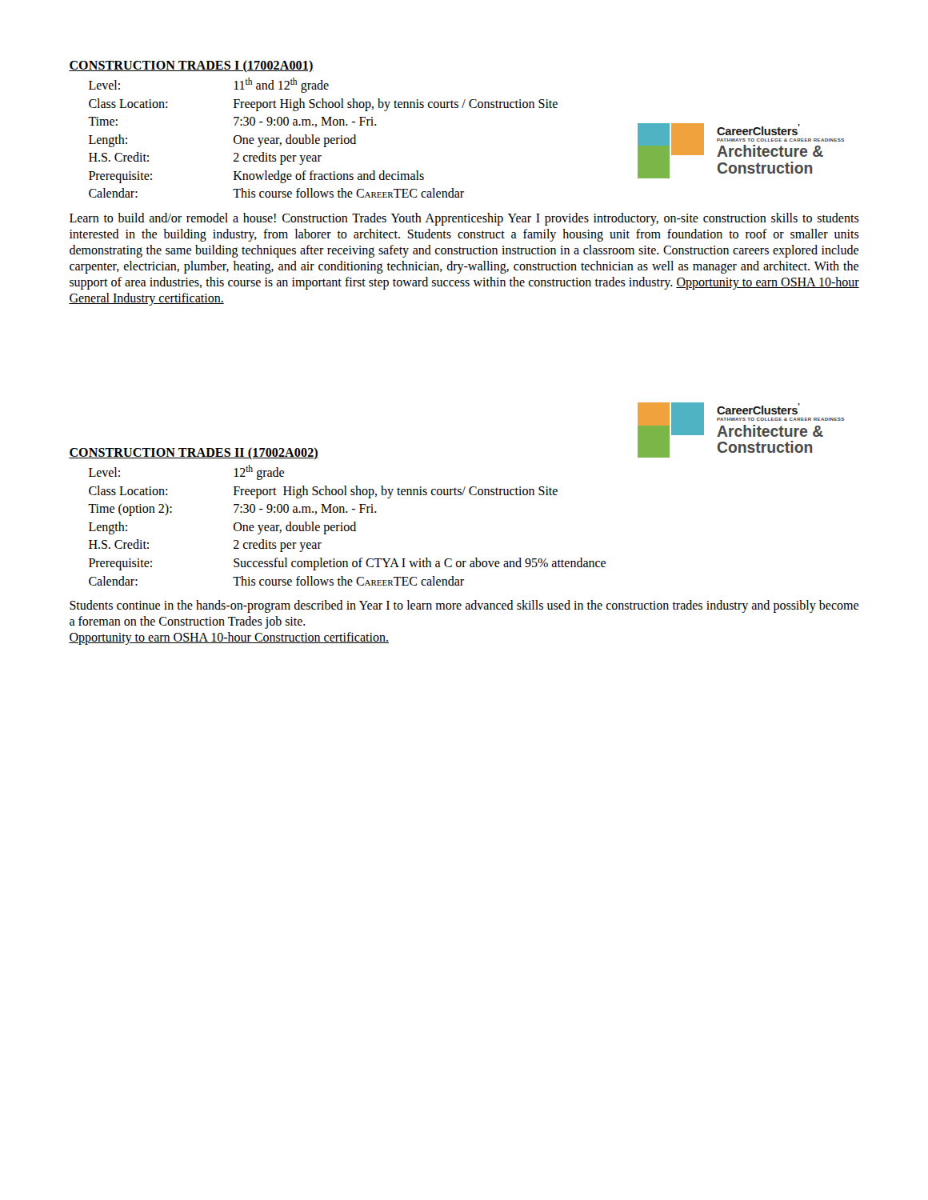CONSTRUCTION TRADES I (17002A001)
CareerClusters’
PATHWAYS TO COLLEGE & CAREER READINESS
Architecture &
Construction
| Level: | 11 th and 12 th grade |
| Class Location: | Freeport High School shop, by tennis courts / Construction Site |
| Time: | 7:30 - 9:00 a.m., Mon. - Fri. |
| Length: | One year, double period |
| H.S. Credit: | 2 credits per year |
| Prerequisite: | Knowledge of fractions and decimals |
| Calendar: | This course follows the Career TEC calendar |
Learn to build and/or remodel a house! Construction Trades Youth Apprenticeship Year I provides introductory, on-site construction skills to students interested in the building industry, from laborer to architect. Students construct a family housing unit from foundation to roof or smaller units demonstrating the same building techniques after receiving safety and construction instruction in a classroom site. Construction careers explored include carpenter, electrician, plumber, heating, and air conditioning technician, dry-walling, construction technician as well as manager and architect. With the support of area industries, this course is an important first step toward success within the construction trades industry. Opportunity to earn OSHA 10-hour General Industry certification.
CareerClusters’
PATHWAYS TO COLLEGE & CAREER READINESS
Architecture &
Construction
CONSTRUCTION TRADES II (17002A002)
| Level: | 12 th grade |
| Class Location: | Freeport High School shop, by tennis courts/ Construction Site |
| Time (option 2): | 7:30 - 9:00 a.m., Mon. - Fri. |
| Length: | One year, double period |
| H.S. Credit: | 2 credits per year |
| Prerequisite: | Successful completion of CTYA I with a C or above and 95% attendance |
| Calendar: | This course follows the Career TEC calendar |
Students continue in the hands-on-program described in Year I to learn more advanced skills used in the construction trades industry and possibly become a foreman on the Construction Trades job site.
Opportunity to earn OSHA 10-hour Construction certification.